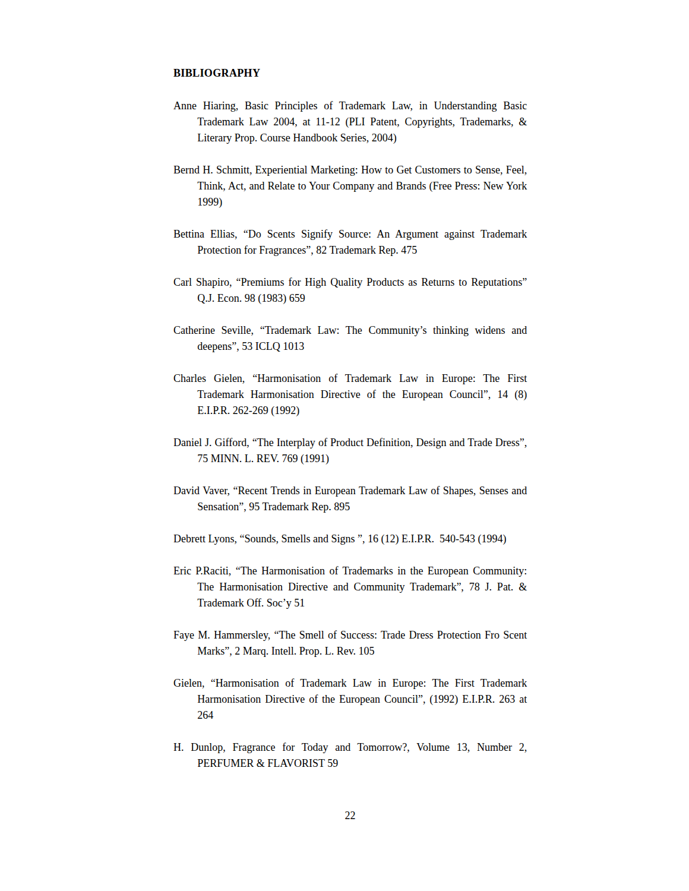BIBLIOGRAPHY
Anne Hiaring, Basic Principles of Trademark Law, in Understanding Basic Trademark Law 2004, at 11-12 (PLI Patent, Copyrights, Trademarks, & Literary Prop. Course Handbook Series, 2004)
Bernd H. Schmitt, Experiential Marketing: How to Get Customers to Sense, Feel, Think, Act, and Relate to Your Company and Brands (Free Press: New York 1999)
Bettina Ellias, “Do Scents Signify Source: An Argument against Trademark Protection for Fragrances”, 82 Trademark Rep. 475
Carl Shapiro, “Premiums for High Quality Products as Returns to Reputations” Q.J. Econ. 98 (1983) 659
Catherine Seville, “Trademark Law: The Community’s thinking widens and deepens”, 53 ICLQ 1013
Charles Gielen, “Harmonisation of Trademark Law in Europe: The First Trademark Harmonisation Directive of the European Council”, 14 (8) E.I.P.R. 262-269 (1992)
Daniel J. Gifford, “The Interplay of Product Definition, Design and Trade Dress”, 75 MINN. L. REV. 769 (1991)
David Vaver, “Recent Trends in European Trademark Law of Shapes, Senses and Sensation”, 95 Trademark Rep. 895
Debrett Lyons, “Sounds, Smells and Signs ”, 16 (12) E.I.P.R. 540-543 (1994)
Eric P.Raciti, “The Harmonisation of Trademarks in the European Community: The Harmonisation Directive and Community Trademark”, 78 J. Pat. & Trademark Off. Soc’y 51
Faye M. Hammersley, “The Smell of Success: Trade Dress Protection Fro Scent Marks”, 2 Marq. Intell. Prop. L. Rev. 105
Gielen, “Harmonisation of Trademark Law in Europe: The First Trademark Harmonisation Directive of the European Council”, (1992) E.I.P.R. 263 at 264
H. Dunlop, Fragrance for Today and Tomorrow?, Volume 13, Number 2, PERFUMER & FLAVORIST 59
22